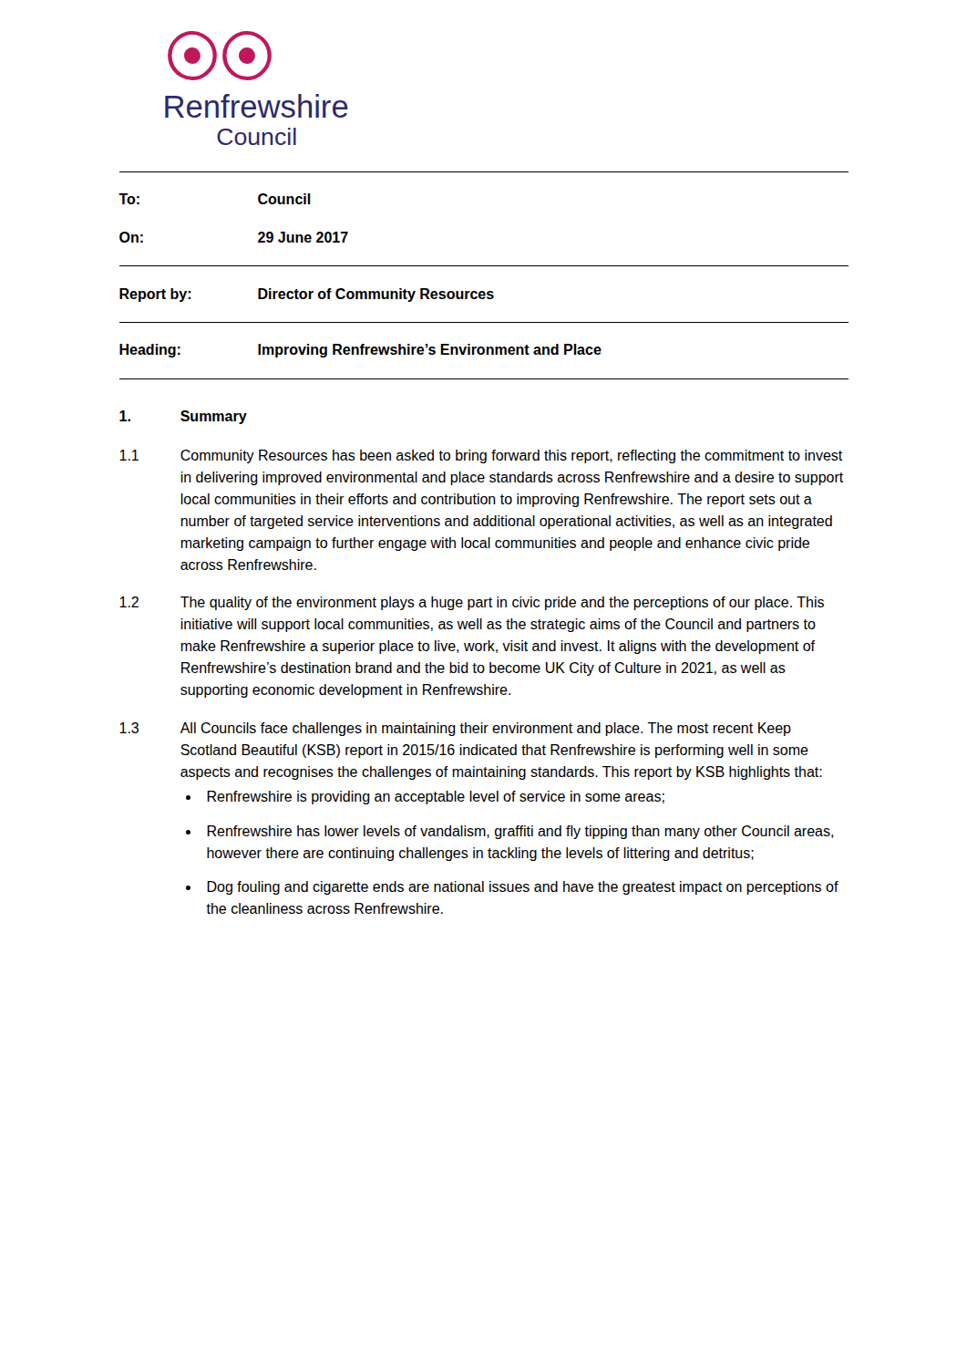⦿⦿
RenfrewshireCouncil
| To: | Council |
| On: | 29 June 2017 |
| Report by: | Director of Community Resources |
| Heading: | Improving Renfrewshire’s Environment and Place |
1.
Summary
1.1
Community Resources has been asked to bring forward this report, reflecting the commitment to invest in delivering improved environmental and place standards across Renfrewshire and a desire to support local communities in their efforts and contribution to improving Renfrewshire. The report sets out a number of targeted service interventions and additional operational activities, as well as an integrated marketing campaign to further engage with local communities and people and enhance civic pride across Renfrewshire.
1.2
The quality of the environment plays a huge part in civic pride and the perceptions of our place. This initiative will support local communities, as well as the strategic aims of the Council and partners to make Renfrewshire a superior place to live, work, visit and invest. It aligns with the development of Renfrewshire’s destination brand and the bid to become UK City of Culture in 2021, as well as supporting economic development in Renfrewshire.
1.3
All Councils face challenges in maintaining their environment and place. The most recent Keep Scotland Beautiful (KSB) report in 2015/16 indicated that Renfrewshire is performing well in some aspects and recognises the challenges of maintaining standards. This report by KSB highlights that:
Renfrewshire is providing an acceptable level of service in some areas;
Renfrewshire has lower levels of vandalism, graffiti and fly tipping than many other Council areas, however there are continuing challenges in tackling the levels of littering and detritus;
Dog fouling and cigarette ends are national issues and have the greatest impact on perceptions of the cleanliness across Renfrewshire.